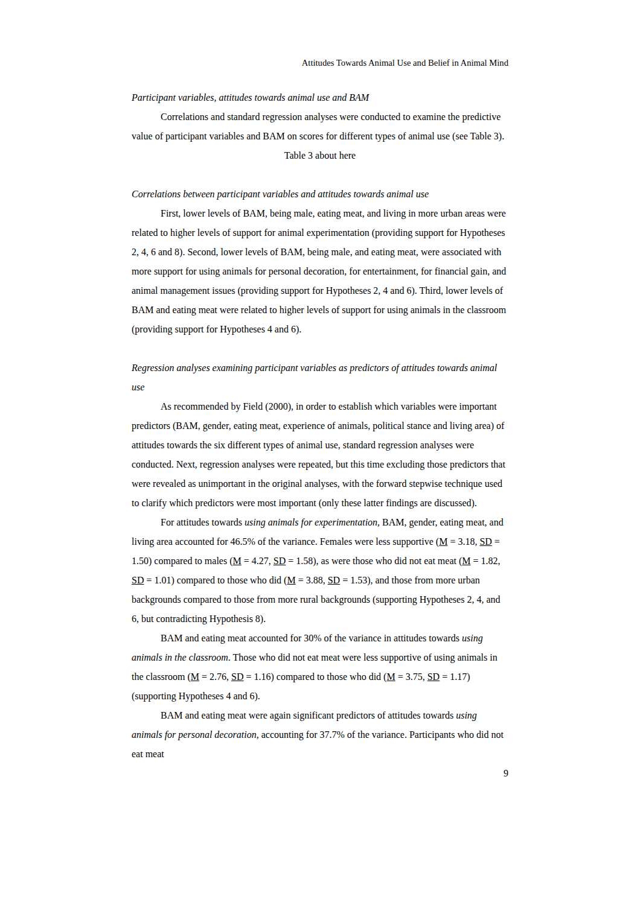Attitudes Towards Animal Use and Belief in Animal Mind
Participant variables, attitudes towards animal use and BAM
Correlations and standard regression analyses were conducted to examine the predictive value of participant variables and BAM on scores for different types of animal use (see Table 3).
Table 3 about here
Correlations between participant variables and attitudes towards animal use
First, lower levels of BAM, being male, eating meat, and living in more urban areas were related to higher levels of support for animal experimentation (providing support for Hypotheses 2, 4, 6 and 8). Second, lower levels of BAM, being male, and eating meat, were associated with more support for using animals for personal decoration, for entertainment, for financial gain, and animal management issues (providing support for Hypotheses 2, 4 and 6). Third, lower levels of BAM and eating meat were related to higher levels of support for using animals in the classroom (providing support for Hypotheses 4 and 6).
Regression analyses examining participant variables as predictors of attitudes towards animal use
As recommended by Field (2000), in order to establish which variables were important predictors (BAM, gender, eating meat, experience of animals, political stance and living area) of attitudes towards the six different types of animal use, standard regression analyses were conducted. Next, regression analyses were repeated, but this time excluding those predictors that were revealed as unimportant in the original analyses, with the forward stepwise technique used to clarify which predictors were most important (only these latter findings are discussed).
For attitudes towards using animals for experimentation, BAM, gender, eating meat, and living area accounted for 46.5% of the variance. Females were less supportive (M = 3.18, SD = 1.50) compared to males (M = 4.27, SD = 1.58), as were those who did not eat meat (M = 1.82, SD = 1.01) compared to those who did (M = 3.88, SD = 1.53), and those from more urban backgrounds compared to those from more rural backgrounds (supporting Hypotheses 2, 4, and 6, but contradicting Hypothesis 8).
BAM and eating meat accounted for 30% of the variance in attitudes towards using animals in the classroom. Those who did not eat meat were less supportive of using animals in the classroom (M = 2.76, SD = 1.16) compared to those who did (M = 3.75, SD = 1.17) (supporting Hypotheses 4 and 6).
BAM and eating meat were again significant predictors of attitudes towards using animals for personal decoration, accounting for 37.7% of the variance. Participants who did not eat meat
9